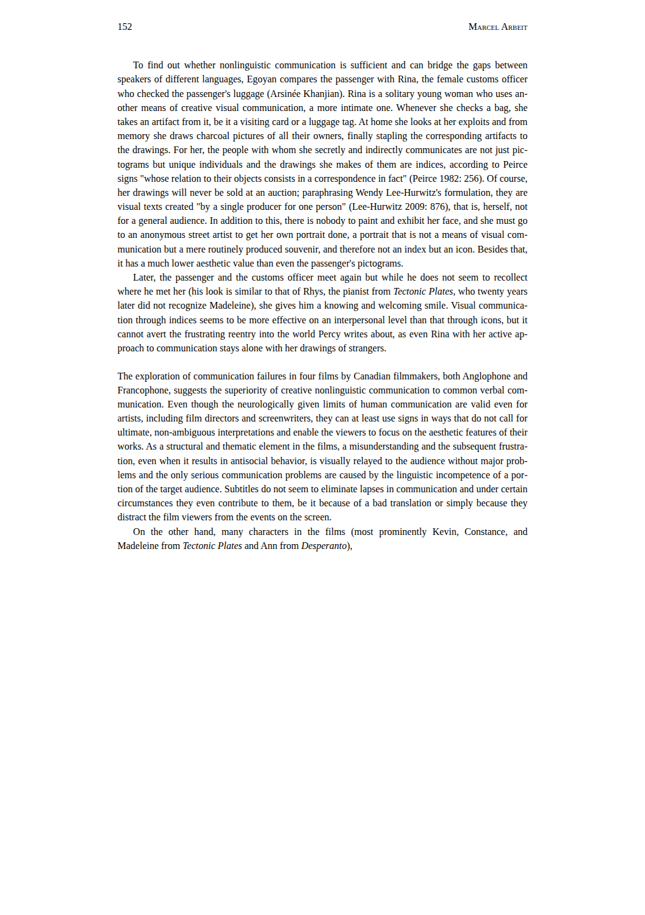152 Marcel Arbeit
To find out whether nonlinguistic communication is sufficient and can bridge the gaps between speakers of different languages, Egoyan compares the passenger with Rina, the female customs officer who checked the passenger's luggage (Arsinée Khanjian). Rina is a solitary young woman who uses another means of creative visual communication, a more intimate one. Whenever she checks a bag, she takes an artifact from it, be it a visiting card or a luggage tag. At home she looks at her exploits and from memory she draws charcoal pictures of all their owners, finally stapling the corresponding artifacts to the drawings. For her, the people with whom she secretly and indirectly communicates are not just pictograms but unique individuals and the drawings she makes of them are indices, according to Peirce signs "whose relation to their objects consists in a correspondence in fact" (Peirce 1982: 256). Of course, her drawings will never be sold at an auction; paraphrasing Wendy Lee-Hurwitz's formulation, they are visual texts created "by a single producer for one person" (Lee-Hurwitz 2009: 876), that is, herself, not for a general audience. In addition to this, there is nobody to paint and exhibit her face, and she must go to an anonymous street artist to get her own portrait done, a portrait that is not a means of visual communication but a mere routinely produced souvenir, and therefore not an index but an icon. Besides that, it has a much lower aesthetic value than even the passenger's pictograms.
Later, the passenger and the customs officer meet again but while he does not seem to recollect where he met her (his look is similar to that of Rhys, the pianist from Tectonic Plates, who twenty years later did not recognize Madeleine), she gives him a knowing and welcoming smile. Visual communication through indices seems to be more effective on an interpersonal level than that through icons, but it cannot avert the frustrating reentry into the world Percy writes about, as even Rina with her active approach to communication stays alone with her drawings of strangers.
The exploration of communication failures in four films by Canadian filmmakers, both Anglophone and Francophone, suggests the superiority of creative nonlinguistic communication to common verbal communication. Even though the neurologically given limits of human communication are valid even for artists, including film directors and screenwriters, they can at least use signs in ways that do not call for ultimate, non-ambiguous interpretations and enable the viewers to focus on the aesthetic features of their works. As a structural and thematic element in the films, a misunderstanding and the subsequent frustration, even when it results in antisocial behavior, is visually relayed to the audience without major problems and the only serious communication problems are caused by the linguistic incompetence of a portion of the target audience. Subtitles do not seem to eliminate lapses in communication and under certain circumstances they even contribute to them, be it because of a bad translation or simply because they distract the film viewers from the events on the screen.
On the other hand, many characters in the films (most prominently Kevin, Constance, and Madeleine from Tectonic Plates and Ann from Desperanto),